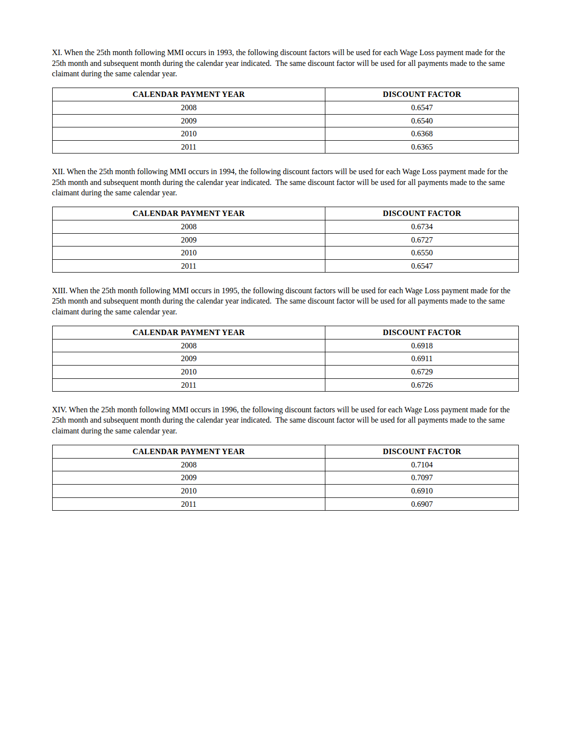XI. When the 25th month following MMI occurs in 1993, the following discount factors will be used for each Wage Loss payment made for the 25th month and subsequent month during the calendar year indicated. The same discount factor will be used for all payments made to the same claimant during the same calendar year.
| CALENDAR PAYMENT YEAR | DISCOUNT FACTOR |
| --- | --- |
| 2008 | 0.6547 |
| 2009 | 0.6540 |
| 2010 | 0.6368 |
| 2011 | 0.6365 |
XII. When the 25th month following MMI occurs in 1994, the following discount factors will be used for each Wage Loss payment made for the 25th month and subsequent month during the calendar year indicated. The same discount factor will be used for all payments made to the same claimant during the same calendar year.
| CALENDAR PAYMENT YEAR | DISCOUNT FACTOR |
| --- | --- |
| 2008 | 0.6734 |
| 2009 | 0.6727 |
| 2010 | 0.6550 |
| 2011 | 0.6547 |
XIII. When the 25th month following MMI occurs in 1995, the following discount factors will be used for each Wage Loss payment made for the 25th month and subsequent month during the calendar year indicated. The same discount factor will be used for all payments made to the same claimant during the same calendar year.
| CALENDAR PAYMENT YEAR | DISCOUNT FACTOR |
| --- | --- |
| 2008 | 0.6918 |
| 2009 | 0.6911 |
| 2010 | 0.6729 |
| 2011 | 0.6726 |
XIV. When the 25th month following MMI occurs in 1996, the following discount factors will be used for each Wage Loss payment made for the 25th month and subsequent month during the calendar year indicated. The same discount factor will be used for all payments made to the same claimant during the same calendar year.
| CALENDAR PAYMENT YEAR | DISCOUNT FACTOR |
| --- | --- |
| 2008 | 0.7104 |
| 2009 | 0.7097 |
| 2010 | 0.6910 |
| 2011 | 0.6907 |